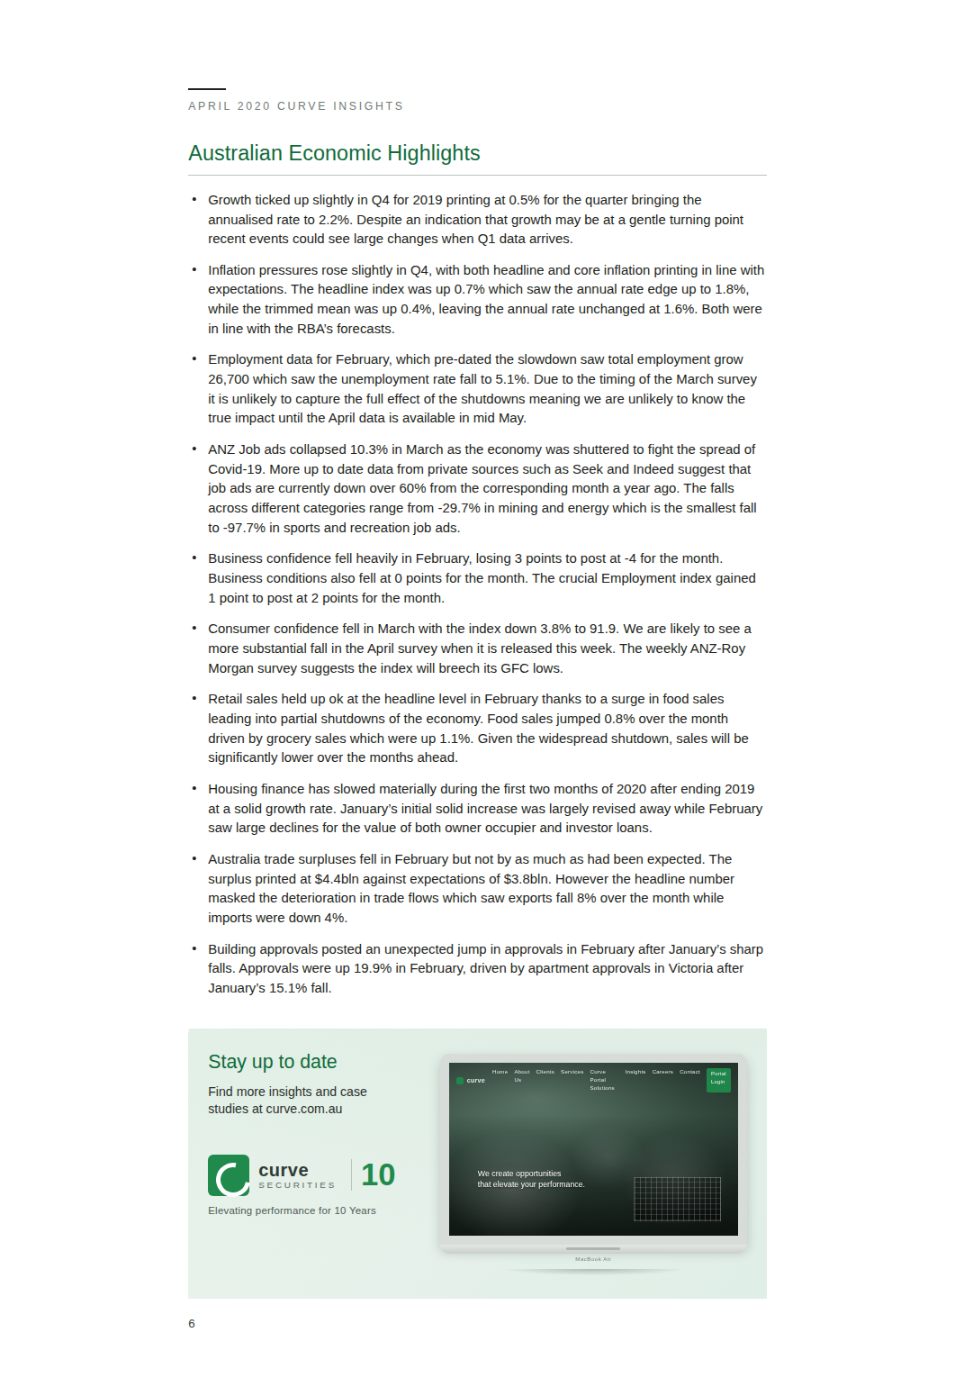April 2020 Curve Insights
Australian Economic Highlights
Growth ticked up slightly in Q4 for 2019 printing at 0.5% for the quarter bringing the annualised rate to 2.2%. Despite an indication that growth may be at a gentle turning point recent events could see large changes when Q1 data arrives.
Inflation pressures rose slightly in Q4, with both headline and core inflation printing in line with expectations. The headline index was up 0.7% which saw the annual rate edge up to 1.8%, while the trimmed mean was up 0.4%, leaving the annual rate unchanged at 1.6%. Both were in line with the RBA’s forecasts.
Employment data for February, which pre-dated the slowdown saw total employment grow 26,700 which saw the unemployment rate fall to 5.1%. Due to the timing of the March survey it is unlikely to capture the full effect of the shutdowns meaning we are unlikely to know the true impact until the April data is available in mid May.
ANZ Job ads collapsed 10.3% in March as the economy was shuttered to fight the spread of Covid-19. More up to date data from private sources such as Seek and Indeed suggest that job ads are currently down over 60% from the corresponding month a year ago. The falls across different categories range from -29.7% in mining and energy which is the smallest fall to -97.7% in sports and recreation job ads.
Business confidence fell heavily in February, losing 3 points to post at -4 for the month. Business conditions also fell at 0 points for the month. The crucial Employment index gained 1 point to post at 2 points for the month.
Consumer confidence fell in March with the index down 3.8% to 91.9. We are likely to see a more substantial fall in the April survey when it is released this week. The weekly ANZ-Roy Morgan survey suggests the index will breech its GFC lows.
Retail sales held up ok at the headline level in February thanks to a surge in food sales leading into partial shutdowns of the economy. Food sales jumped 0.8% over the month driven by grocery sales which were up 1.1%. Given the widespread shutdown, sales will be significantly lower over the months ahead.
Housing finance has slowed materially during the first two months of 2020 after ending 2019 at a solid growth rate. January’s initial solid increase was largely revised away while February saw large declines for the value of both owner occupier and investor loans.
Australia trade surpluses fell in February but not by as much as had been expected. The surplus printed at $4.4bln against expectations of $3.8bln. However the headline number masked the deterioration in trade flows which saw exports fall 8% over the month while imports were down 4%.
Building approvals posted an unexpected jump in approvals in February after January’s sharp falls. Approvals were up 19.9% in February, driven by apartment approvals in Victoria after January’s 15.1% fall.
Stay up to date
Find more insights and case
studies at curve.com.au
curve Securities
10
Elevating performance for 10 Years
curve Home About Us Clients Services Curve Portal Solutions Insights Careers Contact Portal Login
We create opportunities
that elevate your performance.
MacBook Air
6